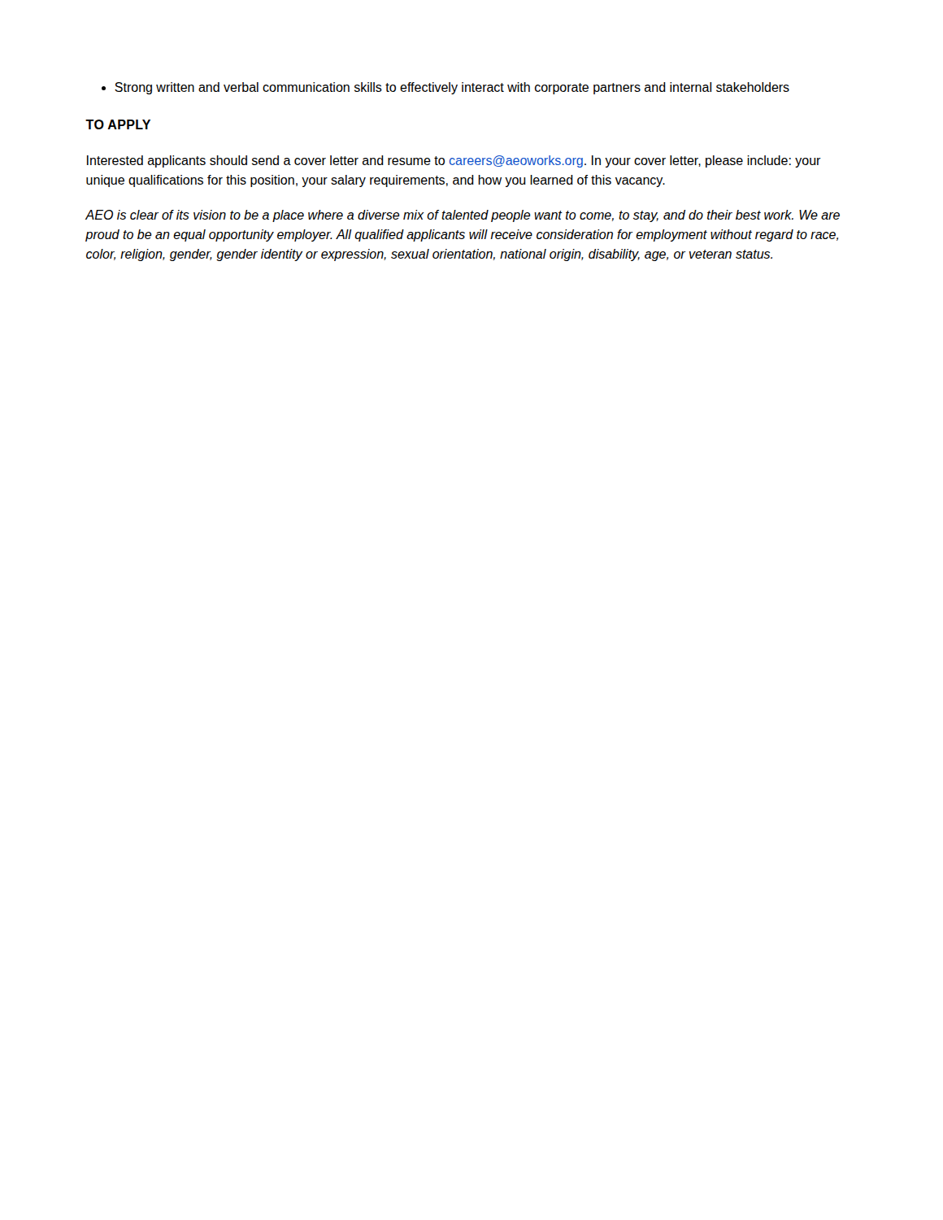Strong written and verbal communication skills to effectively interact with corporate partners and internal stakeholders
TO APPLY
Interested applicants should send a cover letter and resume to careers@aeoworks.org. In your cover letter, please include: your unique qualifications for this position, your salary requirements, and how you learned of this vacancy.
AEO is clear of its vision to be a place where a diverse mix of talented people want to come, to stay, and do their best work. We are proud to be an equal opportunity employer. All qualified applicants will receive consideration for employment without regard to race, color, religion, gender, gender identity or expression, sexual orientation, national origin, disability, age, or veteran status.